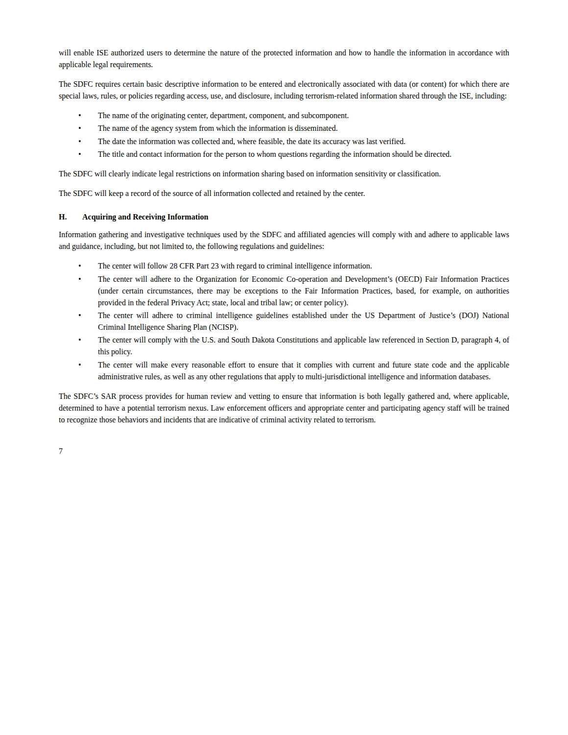will enable ISE authorized users to determine the nature of the protected information and how to handle the information in accordance with applicable legal requirements.
The SDFC requires certain basic descriptive information to be entered and electronically associated with data (or content) for which there are special laws, rules, or policies regarding access, use, and disclosure, including terrorism-related information shared through the ISE, including:
The name of the originating center, department, component, and subcomponent.
The name of the agency system from which the information is disseminated.
The date the information was collected and, where feasible, the date its accuracy was last verified.
The title and contact information for the person to whom questions regarding the information should be directed.
The SDFC will clearly indicate legal restrictions on information sharing based on information sensitivity or classification.
The SDFC will keep a record of the source of all information collected and retained by the center.
H. Acquiring and Receiving Information
Information gathering and investigative techniques used by the SDFC and affiliated agencies will comply with and adhere to applicable laws and guidance, including, but not limited to, the following regulations and guidelines:
The center will follow 28 CFR Part 23 with regard to criminal intelligence information.
The center will adhere to the Organization for Economic Co-operation and Development’s (OECD) Fair Information Practices (under certain circumstances, there may be exceptions to the Fair Information Practices, based, for example, on authorities provided in the federal Privacy Act; state, local and tribal law; or center policy).
The center will adhere to criminal intelligence guidelines established under the US Department of Justice’s (DOJ) National Criminal Intelligence Sharing Plan (NCISP).
The center will comply with the U.S. and South Dakota Constitutions and applicable law referenced in Section D, paragraph 4, of this policy.
The center will make every reasonable effort to ensure that it complies with current and future state code and the applicable administrative rules, as well as any other regulations that apply to multi-jurisdictional intelligence and information databases.
The SDFC’s SAR process provides for human review and vetting to ensure that information is both legally gathered and, where applicable, determined to have a potential terrorism nexus. Law enforcement officers and appropriate center and participating agency staff will be trained to recognize those behaviors and incidents that are indicative of criminal activity related to terrorism.
7